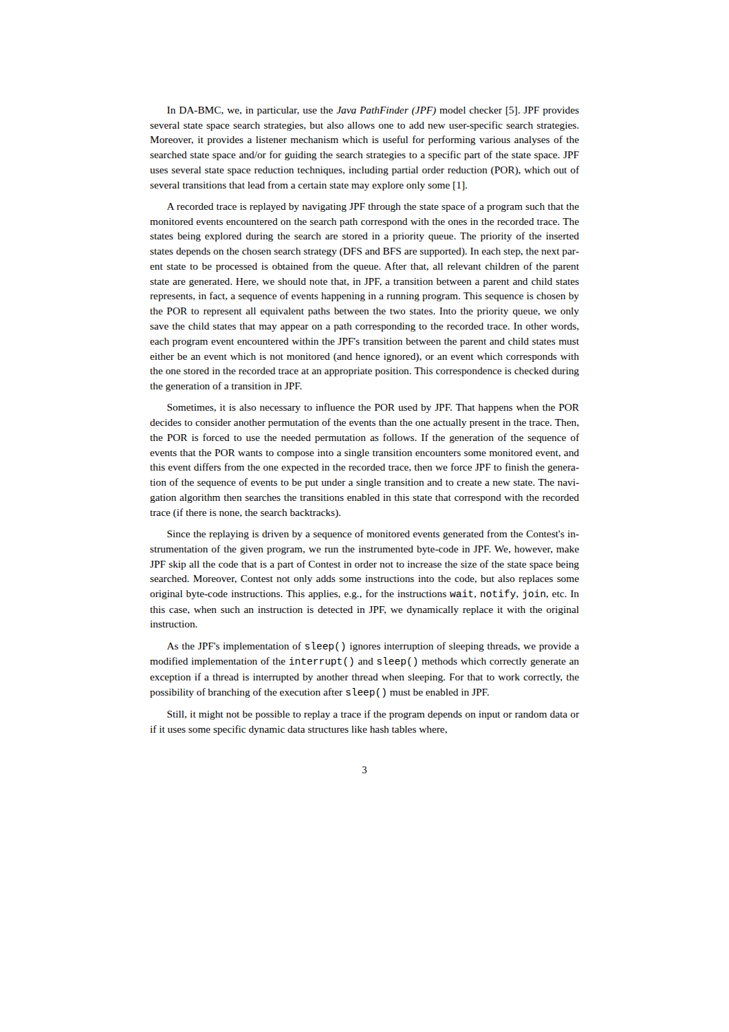In DA-BMC, we, in particular, use the Java PathFinder (JPF) model checker [5]. JPF provides several state space search strategies, but also allows one to add new user-specific search strategies. Moreover, it provides a listener mechanism which is useful for performing various analyses of the searched state space and/or for guiding the search strategies to a specific part of the state space. JPF uses several state space reduction techniques, including partial order reduction (POR), which out of several transitions that lead from a certain state may explore only some [1].
A recorded trace is replayed by navigating JPF through the state space of a program such that the monitored events encountered on the search path correspond with the ones in the recorded trace. The states being explored during the search are stored in a priority queue. The priority of the inserted states depends on the chosen search strategy (DFS and BFS are supported). In each step, the next parent state to be processed is obtained from the queue. After that, all relevant children of the parent state are generated. Here, we should note that, in JPF, a transition between a parent and child states represents, in fact, a sequence of events happening in a running program. This sequence is chosen by the POR to represent all equivalent paths between the two states. Into the priority queue, we only save the child states that may appear on a path corresponding to the recorded trace. In other words, each program event encountered within the JPF's transition between the parent and child states must either be an event which is not monitored (and hence ignored), or an event which corresponds with the one stored in the recorded trace at an appropriate position. This correspondence is checked during the generation of a transition in JPF.
Sometimes, it is also necessary to influence the POR used by JPF. That happens when the POR decides to consider another permutation of the events than the one actually present in the trace. Then, the POR is forced to use the needed permutation as follows. If the generation of the sequence of events that the POR wants to compose into a single transition encounters some monitored event, and this event differs from the one expected in the recorded trace, then we force JPF to finish the generation of the sequence of events to be put under a single transition and to create a new state. The navigation algorithm then searches the transitions enabled in this state that correspond with the recorded trace (if there is none, the search backtracks).
Since the replaying is driven by a sequence of monitored events generated from the Contest's instrumentation of the given program, we run the instrumented byte-code in JPF. We, however, make JPF skip all the code that is a part of Contest in order not to increase the size of the state space being searched. Moreover, Contest not only adds some instructions into the code, but also replaces some original byte-code instructions. This applies, e.g., for the instructions wait, notify, join, etc. In this case, when such an instruction is detected in JPF, we dynamically replace it with the original instruction.
As the JPF's implementation of sleep() ignores interruption of sleeping threads, we provide a modified implementation of the interrupt() and sleep() methods which correctly generate an exception if a thread is interrupted by another thread when sleeping. For that to work correctly, the possibility of branching of the execution after sleep() must be enabled in JPF.
Still, it might not be possible to replay a trace if the program depends on input or random data or if it uses some specific dynamic data structures like hash tables where,
3